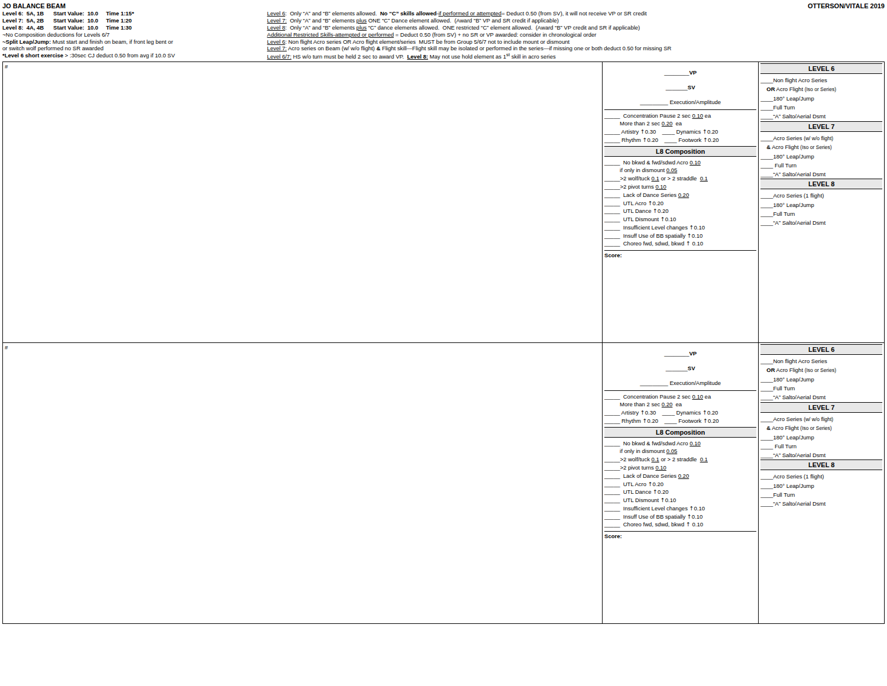JO BALANCE BEAM OTTERSON/VITALE 2019
| Level 6: 5A, 1B Start Value: 10.0 Time 1:15* Level 7: 5A, 2B Start Value: 10.0 Time 1:20 Level 8: 4A, 4B Start Value: 10.0 Time 1:30 ~No Composition deductions for Levels 6/7 ~Split Leap/Jump: Must start and finish on beam, if front leg bent or or switch wolf performed no SR awarded *Level 6 short exercise > :30sec CJ deduct 0.50 from avg if 10.0 SV | Level 6 : Only “A” and “B” elements allowed. No “C” skills allowed - if performed or attempted = Deduct 0.50 (from SV), it will not receive VP or SR credit Level 7: Only “A” and “B” elements plus ONE “C” Dance element allowed. (Award “B” VP and SR credit if applicable) Level 8 : Only “A” and “B” elements plus “C” dance elements allowed. ONE restricted “C” element allowed. (Award “B” VP credit and SR if applicable) Additional Restricted Skills-attempted or performed = Deduct 0.50 (from SV) + no SR or VP awarded: consider in chronological order Level 6 : Non flight Acro series OR Acro flight element/series MUST be from Group 5/6/7 not to include mount or dismount Level 7: Acro series on Beam (w/ w/o flight) & Flight skill—Flight skill may be isolated or performed in the series—if missing one or both deduct 0.50 for missing SR Level 6/7: HS w/o turn must be held 2 sec to award VP. Level 8: May not use hold element as 1 st skill in acro series |
| # | ________ VP _______ SV _________ Execution/Amplitude _____ Concentration Pause 2 sec 0.10 ea More than 2 sec 0.20 ea _____ Artistry ↑ 0.30 ____ Dynamics ↑ 0.20 _____ Rhythm ↑ 0.20 ____ Footwork ↑ 0.20 L8 Composition _____ No bkwd & fwd/sdwd Acro 0.10 if only in dismount 0.05 _____>2 wolf/tuck 0.1 or > 2 straddle 0.1 _____>2 pivot turns 0.10 _____ Lack of Dance Series 0.20 _____ UTL Acro ↑ 0.20 _____ UTL Dance ↑ 0.20 _____ UTL Dismount ↑ 0.10 _____ Insufficient Level changes ↑ 0.10 _____ Insuff Use of BB spatially ↑ 0.10 _____ Choreo fwd, sdwd, bkwd ↑ 0.10 Score: | LEVEL 6 ____Non flight Acro Series OR Acro Flight (Iso or Series) ____180° Leap/Jump ____Full Turn ____“A” Salto/Aerial Dsmt LEVEL 7 ____Acro Series (w/ w/o flight) & Acro Flight (Iso or Series) ____180° Leap/Jump ____ Full Turn ____“A” Salto/Aerial Dsmt LEVEL 8 ____Acro Series (1 flight) ____180° Leap/Jump ____Full Turn ____“A” Salto/Aerial Dsmt |
| # | ________ VP _______ SV _________ Execution/Amplitude _____ Concentration Pause 2 sec 0.10 ea More than 2 sec 0.20 ea _____ Artistry ↑ 0.30 ____ Dynamics ↑ 0.20 _____ Rhythm ↑ 0.20 ____ Footwork ↑ 0.20 L8 Composition _____ No bkwd & fwd/sdwd Acro 0.10 if only in dismount 0.05 _____>2 wolf/tuck 0.1 or > 2 straddle 0.1 _____>2 pivot turns 0.10 _____ Lack of Dance Series 0.20 _____ UTL Acro ↑ 0.20 _____ UTL Dance ↑ 0.20 _____ UTL Dismount ↑ 0.10 _____ Insufficient Level changes ↑ 0.10 _____ Insuff Use of BB spatially ↑ 0.10 _____ Choreo fwd, sdwd, bkwd ↑ 0.10 Score: | LEVEL 6 ____Non flight Acro Series OR Acro Flight (Iso or Series) ____180° Leap/Jump ____Full Turn ____“A” Salto/Aerial Dsmt LEVEL 7 ____Acro Series (w/ w/o flight) & Acro Flight (Iso or Series) ____180° Leap/Jump ____ Full Turn ____“A” Salto/Aerial Dsmt LEVEL 8 ____Acro Series (1 flight) ____180° Leap/Jump ____Full Turn ____“A” Salto/Aerial Dsmt |